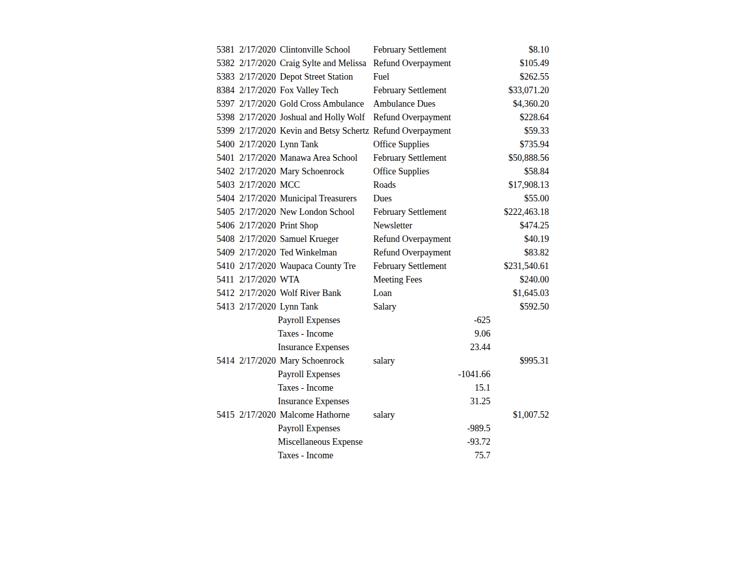| 5381 | 2/17/2020 | Clintonville School | February Settlement | | $8.10 |
| 5382 | 2/17/2020 | Craig Sylte and Melissa | Refund Overpayment | | $105.49 |
| 5383 | 2/17/2020 | Depot Street Station | Fuel | | $262.55 |
| 8384 | 2/17/2020 | Fox Valley Tech | February Settlement | | $33,071.20 |
| 5397 | 2/17/2020 | Gold Cross Ambulance | Ambulance Dues | | $4,360.20 |
| 5398 | 2/17/2020 | Joshual and Holly Wolf | Refund Overpayment | | $228.64 |
| 5399 | 2/17/2020 | Kevin and Betsy Schertz | Refund Overpayment | | $59.33 |
| 5400 | 2/17/2020 | Lynn Tank | Office Supplies | | $735.94 |
| 5401 | 2/17/2020 | Manawa Area School | February Settlement | | $50,888.56 |
| 5402 | 2/17/2020 | Mary Schoenrock | Office Supplies | | $58.84 |
| 5403 | 2/17/2020 | MCC | Roads | | $17,908.13 |
| 5404 | 2/17/2020 | Municipal Treasurers | Dues | | $55.00 |
| 5405 | 2/17/2020 | New London School | February Settlement | | $222,463.18 |
| 5406 | 2/17/2020 | Print Shop | Newsletter | | $474.25 |
| 5408 | 2/17/2020 | Samuel Krueger | Refund Overpayment | | $40.19 |
| 5409 | 2/17/2020 | Ted Winkelman | Refund Overpayment | | $83.82 |
| 5410 | 2/17/2020 | Waupaca County Tre | February Settlement | | $231,540.61 |
| 5411 | 2/17/2020 | WTA | Meeting Fees | | $240.00 |
| 5412 | 2/17/2020 | Wolf River Bank | Loan | | $1,645.03 |
| 5413 | 2/17/2020 | Lynn Tank | Salary | | $592.50 |
| | | Payroll Expenses | | -625 | |
| | | Taxes - Income | | 9.06 | |
| | | Insurance Expenses | | 23.44 | |
| 5414 | 2/17/2020 | Mary Schoenrock | salary | | $995.31 |
| | | Payroll Expenses | | -1041.66 | |
| | | Taxes - Income | | 15.1 | |
| | | Insurance Expenses | | 31.25 | |
| 5415 | 2/17/2020 | Malcome Hathorne | salary | | $1,007.52 |
| | | Payroll Expenses | | -989.5 | |
| | | Miscellaneous Expense | | -93.72 | |
| | | Taxes - Income | | 75.7 | |